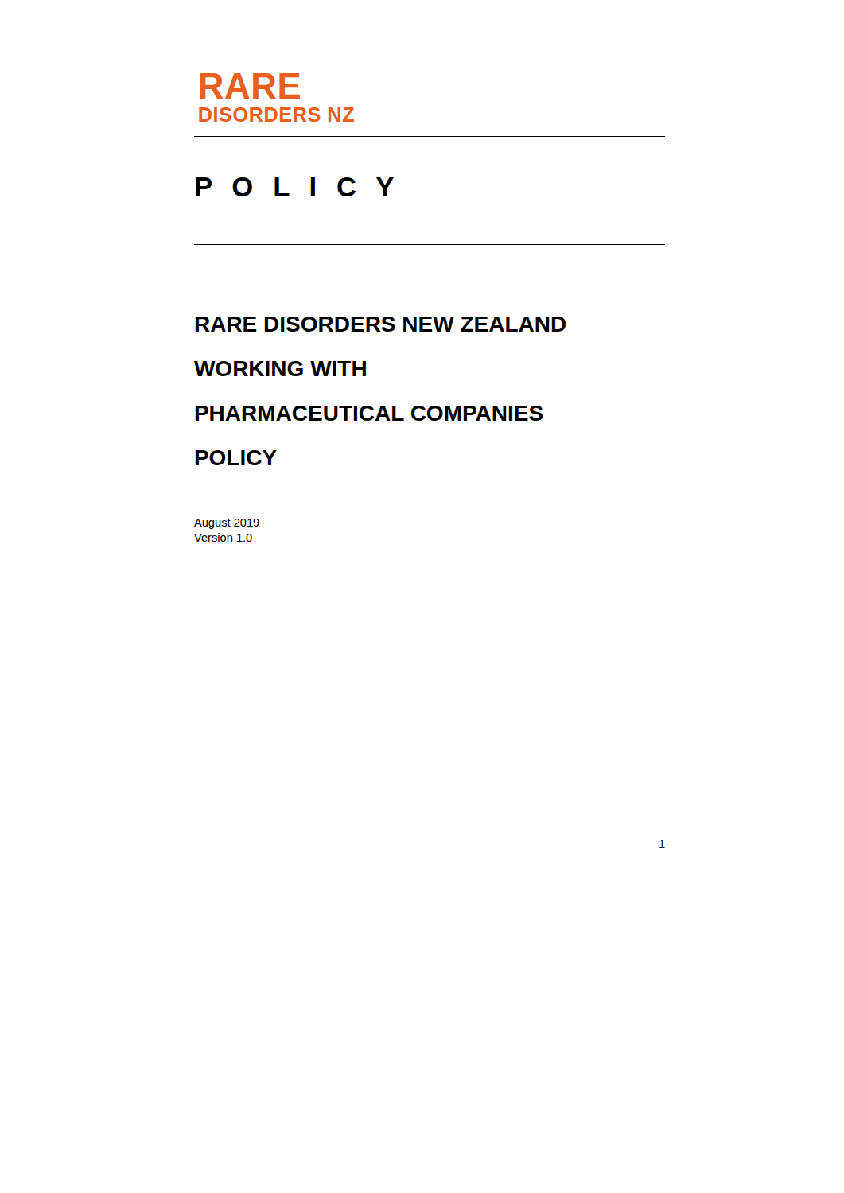RARE DISORDERS NZ
P O L I C Y
RARE DISORDERS NEW ZEALAND
WORKING WITH
PHARMACEUTICAL COMPANIES
POLICY
August 2019
Version 1.0
1